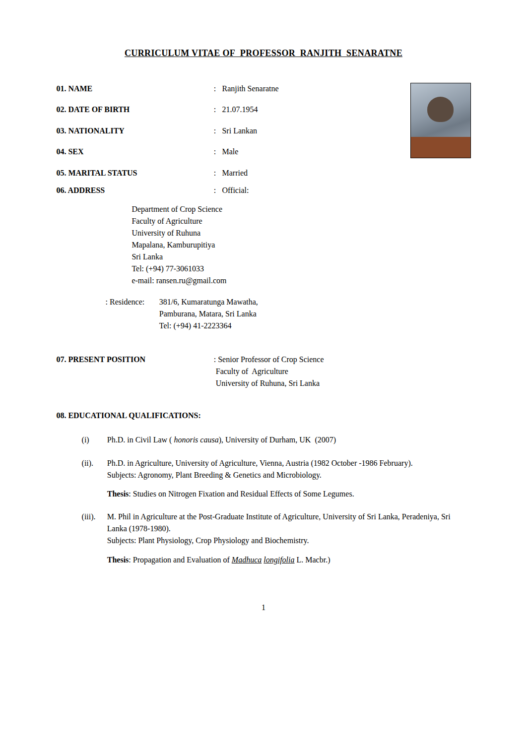CURRICULUM VITAE OF PROFESSOR RANJITH SENARATNE
| 01. NAME | : | Ranjith Senaratne | |
| 02. DATE OF BIRTH | : | 21.07.1954 |
| 03. NATIONALITY | : | Sri Lankan |
| 04. SEX | : | Male |
| 05. MARITAL STATUS | : | Married | |
| 06. ADDRESS | : | Official: |
Department of Crop Science
Faculty of Agriculture
University of Ruhuna
Mapalana, Kamburupitiya
Sri Lanka
Tel: (+94) 77-3061033
e-mail: ransen.ru@gmail.com
: Residence: 381/6, Kumaratunga Mawatha,
Pamburana, Matara, Sri Lanka
Tel: (+94) 41-2223364
| 07. PRESENT POSITION | : Senior Professor of Crop Science Faculty of Agriculture University of Ruhuna, Sri Lanka |
08. EDUCATIONAL QUALIFICATIONS:
(i) Ph.D. in Civil Law ( honoris causa), University of Durham, UK (2007)
(ii). Ph.D. in Agriculture, University of Agriculture, Vienna, Austria (1982 October -1986 February).
Subjects: Agronomy, Plant Breeding & Genetics and Microbiology.
Thesis: Studies on Nitrogen Fixation and Residual Effects of Some Legumes.
(iii). M. Phil in Agriculture at the Post-Graduate Institute of Agriculture, University of Sri Lanka, Peradeniya, Sri Lanka (1978-1980).
Subjects: Plant Physiology, Crop Physiology and Biochemistry.
Thesis: Propagation and Evaluation of Madhuca longifolia L. Macbr.)
1